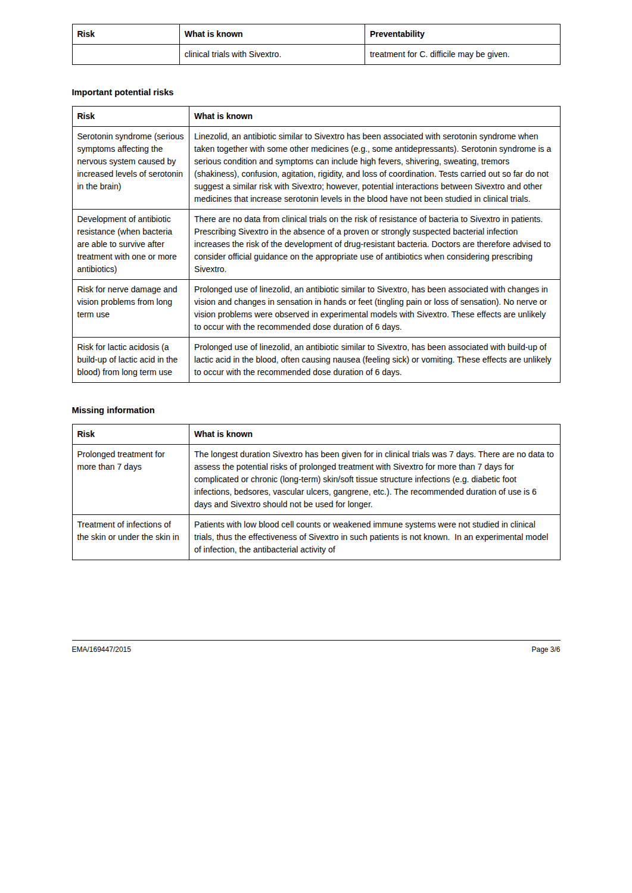| Risk | What is known | Preventability |
| --- | --- | --- |
| | clinical trials with Sivextro. | treatment for C. difficile may be given. |
Important potential risks
| Risk | What is known |
| --- | --- |
| Serotonin syndrome (serious symptoms affecting the nervous system caused by increased levels of serotonin in the brain) | Linezolid, an antibiotic similar to Sivextro has been associated with serotonin syndrome when taken together with some other medicines (e.g., some antidepressants). Serotonin syndrome is a serious condition and symptoms can include high fevers, shivering, sweating, tremors (shakiness), confusion, agitation, rigidity, and loss of coordination. Tests carried out so far do not suggest a similar risk with Sivextro; however, potential interactions between Sivextro and other medicines that increase serotonin levels in the blood have not been studied in clinical trials. |
| Development of antibiotic resistance (when bacteria are able to survive after treatment with one or more antibiotics) | There are no data from clinical trials on the risk of resistance of bacteria to Sivextro in patients. Prescribing Sivextro in the absence of a proven or strongly suspected bacterial infection increases the risk of the development of drug-resistant bacteria. Doctors are therefore advised to consider official guidance on the appropriate use of antibiotics when considering prescribing Sivextro. |
| Risk for nerve damage and vision problems from long term use | Prolonged use of linezolid, an antibiotic similar to Sivextro, has been associated with changes in vision and changes in sensation in hands or feet (tingling pain or loss of sensation). No nerve or vision problems were observed in experimental models with Sivextro. These effects are unlikely to occur with the recommended dose duration of 6 days. |
| Risk for lactic acidosis (a build-up of lactic acid in the blood) from long term use | Prolonged use of linezolid, an antibiotic similar to Sivextro, has been associated with build-up of lactic acid in the blood, often causing nausea (feeling sick) or vomiting. These effects are unlikely to occur with the recommended dose duration of 6 days. |
Missing information
| Risk | What is known |
| --- | --- |
| Prolonged treatment for more than 7 days | The longest duration Sivextro has been given for in clinical trials was 7 days. There are no data to assess the potential risks of prolonged treatment with Sivextro for more than 7 days for complicated or chronic (long-term) skin/soft tissue structure infections (e.g. diabetic foot infections, bedsores, vascular ulcers, gangrene, etc.). The recommended duration of use is 6 days and Sivextro should not be used for longer. |
| Treatment of infections of the skin or under the skin in | Patients with low blood cell counts or weakened immune systems were not studied in clinical trials, thus the effectiveness of Sivextro in such patients is not known. In an experimental model of infection, the antibacterial activity of |
EMA/169447/2015 Page 3/6